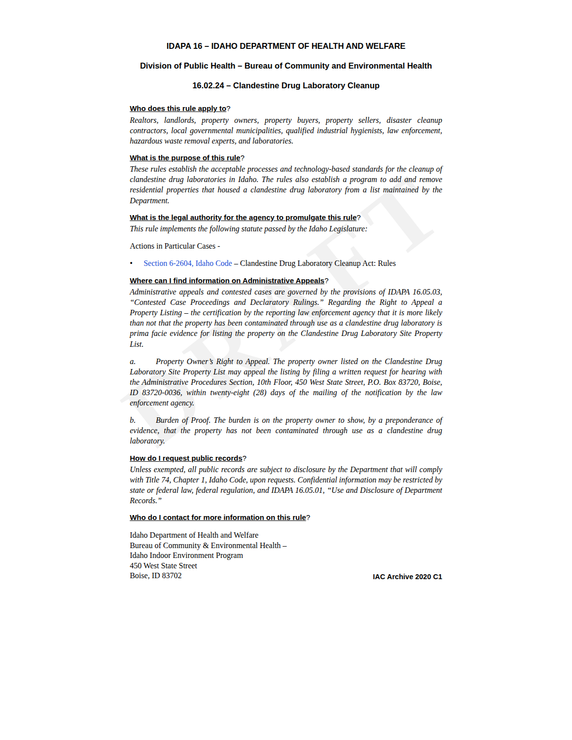DRAFT
IDAPA 16 – IDAHO DEPARTMENT OF HEALTH AND WELFARE
Division of Public Health – Bureau of Community and Environmental Health
16.02.24 – Clandestine Drug Laboratory Cleanup
Who does this rule apply to?
Realtors, landlords, property owners, property buyers, property sellers, disaster cleanup contractors, local governmental municipalities, qualified industrial hygienists, law enforcement, hazardous waste removal experts, and laboratories.
What is the purpose of this rule?
These rules establish the acceptable processes and technology-based standards for the cleanup of clandestine drug laboratories in Idaho. The rules also establish a program to add and remove residential properties that housed a clandestine drug laboratory from a list maintained by the Department.
What is the legal authority for the agency to promulgate this rule?
This rule implements the following statute passed by the Idaho Legislature:
Actions in Particular Cases -
• Section 6-2604, Idaho Code – Clandestine Drug Laboratory Cleanup Act: Rules
Where can I find information on Administrative Appeals?
Administrative appeals and contested cases are governed by the provisions of IDAPA 16.05.03, “Contested Case Proceedings and Declaratory Rulings.” Regarding the Right to Appeal a Property Listing – the certification by the reporting law enforcement agency that it is more likely than not that the property has been contaminated through use as a clandestine drug laboratory is prima facie evidence for listing the property on the Clandestine Drug Laboratory Site Property List.
a. Property Owner’s Right to Appeal. The property owner listed on the Clandestine Drug Laboratory Site Property List may appeal the listing by filing a written request for hearing with the Administrative Procedures Section, 10th Floor, 450 West State Street, P.O. Box 83720, Boise, ID 83720-0036, within twenty-eight (28) days of the mailing of the notification by the law enforcement agency.
b. Burden of Proof. The burden is on the property owner to show, by a preponderance of evidence, that the property has not been contaminated through use as a clandestine drug laboratory.
How do I request public records?
Unless exempted, all public records are subject to disclosure by the Department that will comply with Title 74, Chapter 1, Idaho Code, upon requests. Confidential information may be restricted by state or federal law, federal regulation, and IDAPA 16.05.01, “Use and Disclosure of Department Records.”
Who do I contact for more information on this rule?
Idaho Department of Health and Welfare
Bureau of Community & Environmental Health –
Idaho Indoor Environment Program
450 West State Street
Boise, ID 83702
IAC Archive 2020 C1